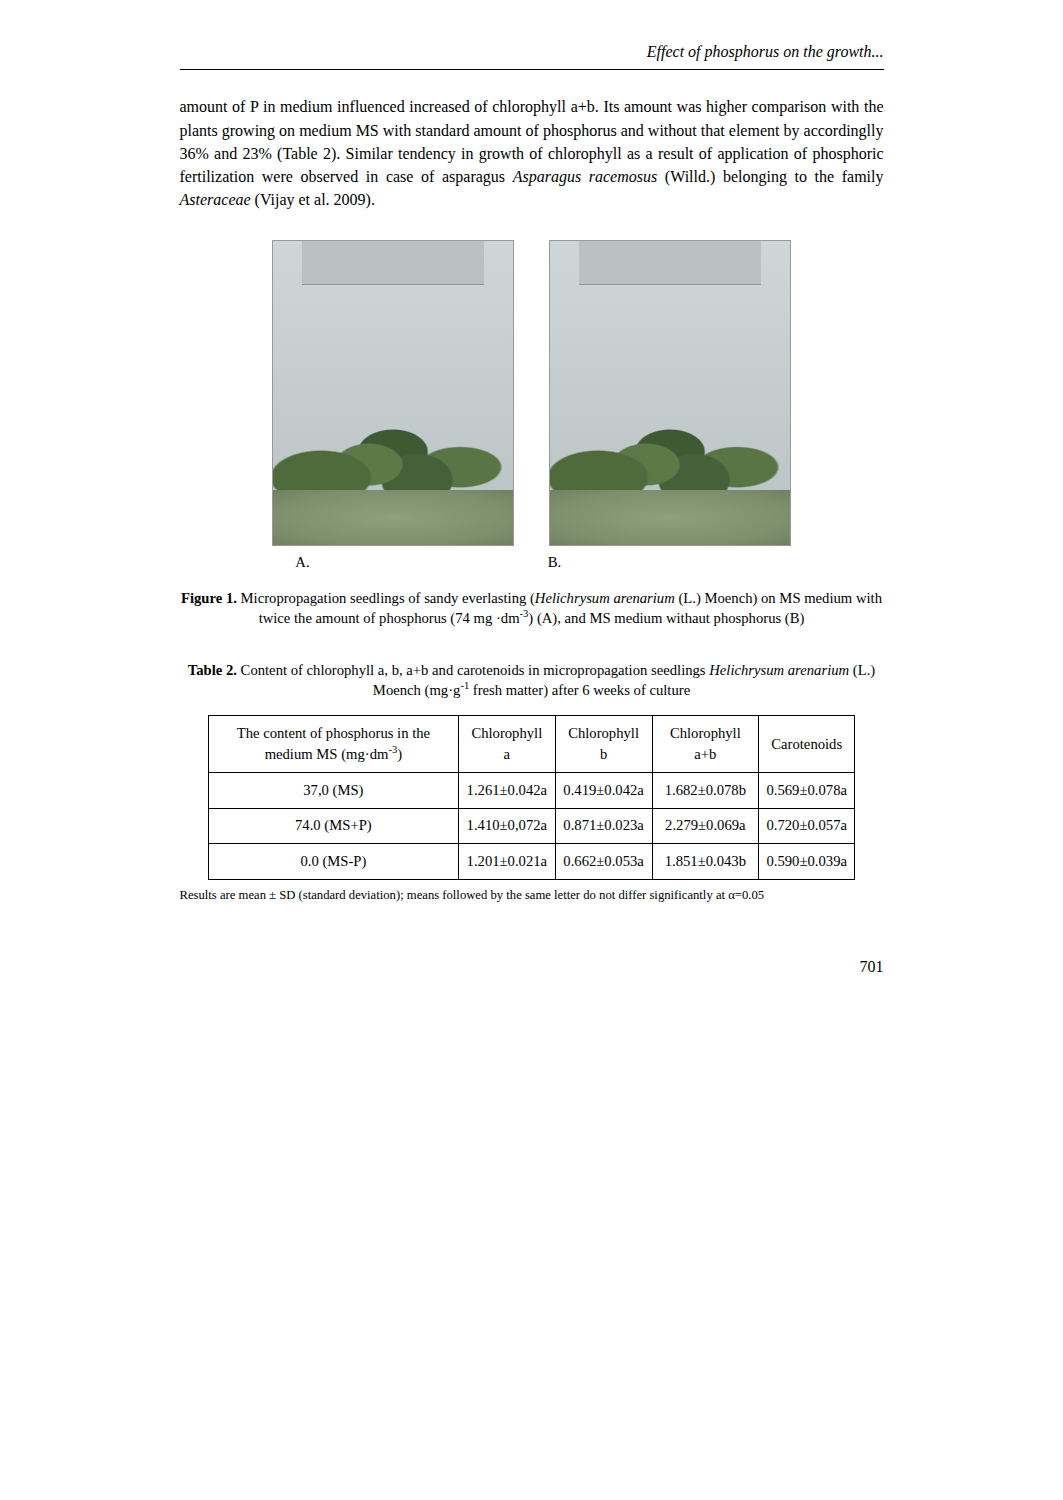Effect of phosphorus on the growth...
amount of P in medium influenced increased of chlorophyll a+b. Its amount was higher comparison with the plants growing on medium MS with standard amount of phosphorus and without that element by accordinglly 36% and 23% (Table 2). Similar tendency in growth of chlorophyll as a result of application of phosphoric fertilization were observed in case of asparagus Asparagus racemosus (Willd.) belonging to the family Asteraceae (Vijay et al. 2009).
A. B.
Figure 1. Micropropagation seedlings of sandy everlasting (Helichrysum arenarium (L.) Moench) on MS medium with twice the amount of phosphorus (74 mg ·dm-3) (A), and MS medium withaut phosphorus (B)
Table 2. Content of chlorophyll a, b, a+b and carotenoids in micropropagation seedlings Helichrysum arenarium (L.) Moench (mg·g-1 fresh matter) after 6 weeks of culture
| The content of phosphorus in the medium MS (mg·dm -3 ) | Chlorophyll a | Chlorophyll b | Chlorophyll a+b | Carotenoids |
| --- | --- | --- | --- | --- |
| 37,0 (MS) | 1.261±0.042a | 0.419±0.042a | 1.682±0.078b | 0.569±0.078a |
| 74.0 (MS+P) | 1.410±0,072a | 0.871±0.023a | 2.279±0.069a | 0.720±0.057a |
| 0.0 (MS-P) | 1.201±0.021a | 0.662±0.053a | 1.851±0.043b | 0.590±0.039a |
Results are mean ± SD (standard deviation); means followed by the same letter do not differ significantly at α=0.05
701